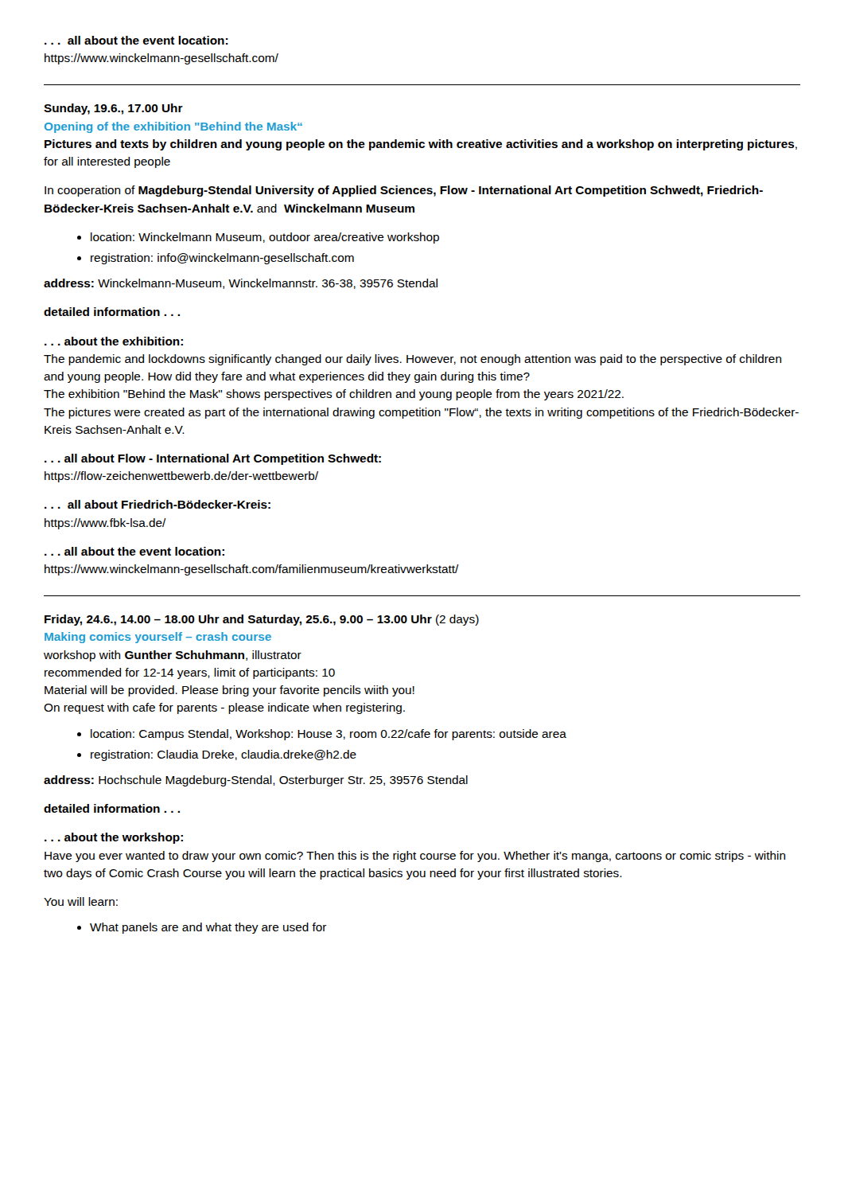. . . all about the event location:
https://www.winckelmann-gesellschaft.com/
Sunday, 19.6., 17.00 Uhr
Opening of the exhibition "Behind the Mask“
Pictures and texts by children and young people on the pandemic with creative activities and a workshop on interpreting pictures, for all interested people
In cooperation of Magdeburg-Stendal University of Applied Sciences, Flow - International Art Competition Schwedt, Friedrich-Bödecker-Kreis Sachsen-Anhalt e.V. and Winckelmann Museum
location: Winckelmann Museum, outdoor area/creative workshop
registration: info@winckelmann-gesellschaft.com
address: Winckelmann-Museum, Winckelmannstr. 36-38, 39576 Stendal
detailed information . . .
. . . about the exhibition:
The pandemic and lockdowns significantly changed our daily lives. However, not enough attention was paid to the perspective of children and young people. How did they fare and what experiences did they gain during this time?
The exhibition "Behind the Mask" shows perspectives of children and young people from the years 2021/22.
The pictures were created as part of the international drawing competition "Flow“, the texts in writing competitions of the Friedrich-Bödecker-Kreis Sachsen-Anhalt e.V.
. . . all about Flow - International Art Competition Schwedt:
https://flow-zeichenwettbewerb.de/der-wettbewerb/
. . . all about Friedrich-Bödecker-Kreis:
https://www.fbk-lsa.de/
. . . all about the event location:
https://www.winckelmann-gesellschaft.com/familienmuseum/kreativwerkstatt/
Friday, 24.6., 14.00 – 18.00 Uhr and Saturday, 25.6., 9.00 – 13.00 Uhr (2 days)
Making comics yourself – crash course
workshop with Gunther Schuhmann, illustrator
recommended for 12-14 years, limit of participants: 10
Material will be provided. Please bring your favorite pencils wiith you!
On request with cafe for parents - please indicate when registering.
location: Campus Stendal, Workshop: House 3, room 0.22/cafe for parents: outside area
registration: Claudia Dreke, claudia.dreke@h2.de
address: Hochschule Magdeburg-Stendal, Osterburger Str. 25, 39576 Stendal
detailed information . . .
. . . about the workshop:
Have you ever wanted to draw your own comic? Then this is the right course for you. Whether it's manga, cartoons or comic strips - within two days of Comic Crash Course you will learn the practical basics you need for your first illustrated stories.
You will learn:
What panels are and what they are used for